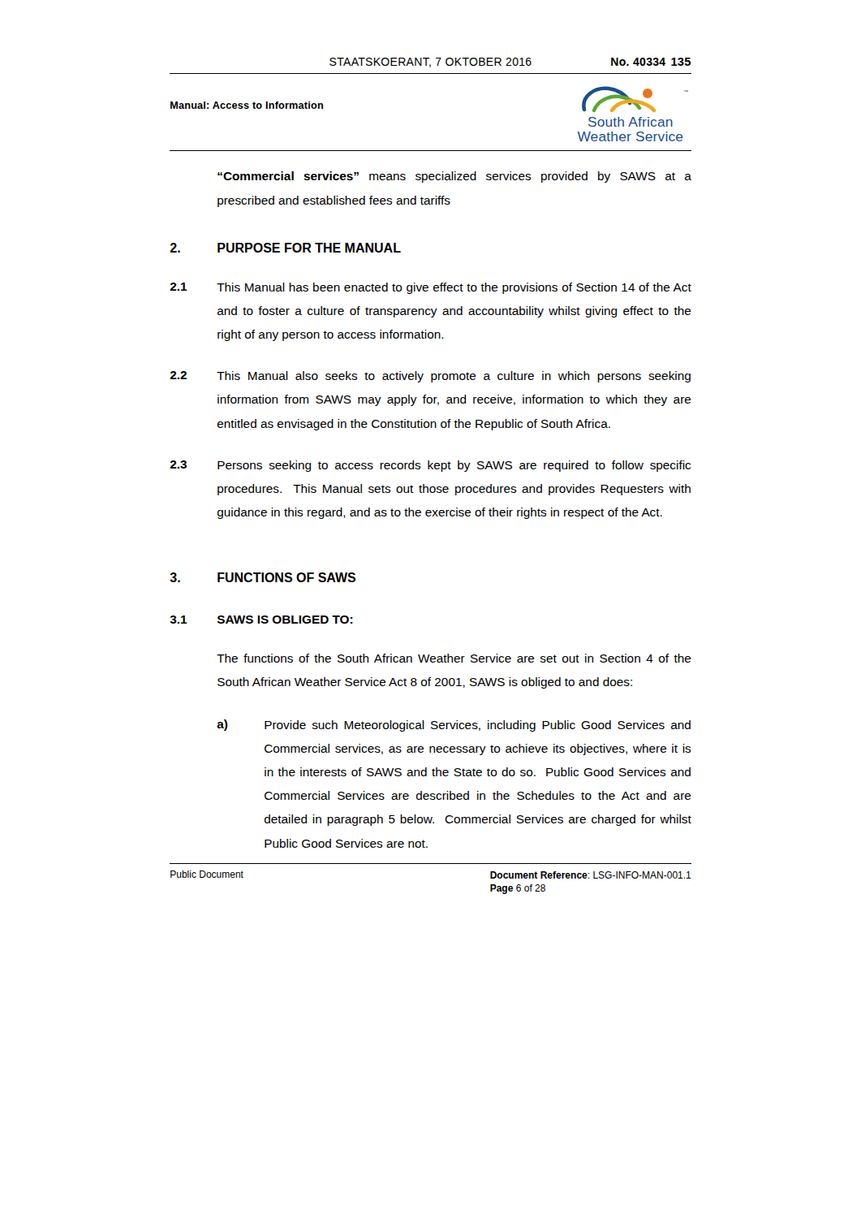STAATSKOERANT, 7 OKTOBER 2016 No. 40334135
Manual: Access to Information
™
South African
Weather Service
“Commercial services” means specialized services provided by SAWS at a prescribed and established fees and tariffs
2. PURPOSE FOR THE MANUAL
2.1
This Manual has been enacted to give effect to the provisions of Section 14 of the Act and to foster a culture of transparency and accountability whilst giving effect to the right of any person to access information.
2.2
This Manual also seeks to actively promote a culture in which persons seeking information from SAWS may apply for, and receive, information to which they are entitled as envisaged in the Constitution of the Republic of South Africa.
2.3
Persons seeking to access records kept by SAWS are required to follow specific procedures. This Manual sets out those procedures and provides Requesters with guidance in this regard, and as to the exercise of their rights in respect of the Act.
3. FUNCTIONS OF SAWS
3.1
SAWS IS OBLIGED TO:
The functions of the South African Weather Service are set out in Section 4 of the South African Weather Service Act 8 of 2001, SAWS is obliged to and does:
a)
Provide such Meteorological Services, including Public Good Services and Commercial services, as are necessary to achieve its objectives, where it is in the interests of SAWS and the State to do so. Public Good Services and Commercial Services are described in the Schedules to the Act and are detailed in paragraph 5 below. Commercial Services are charged for whilst Public Good Services are not.
Public Document
Document Reference: LSG-INFO-MAN-001.1
Page 6 of 28